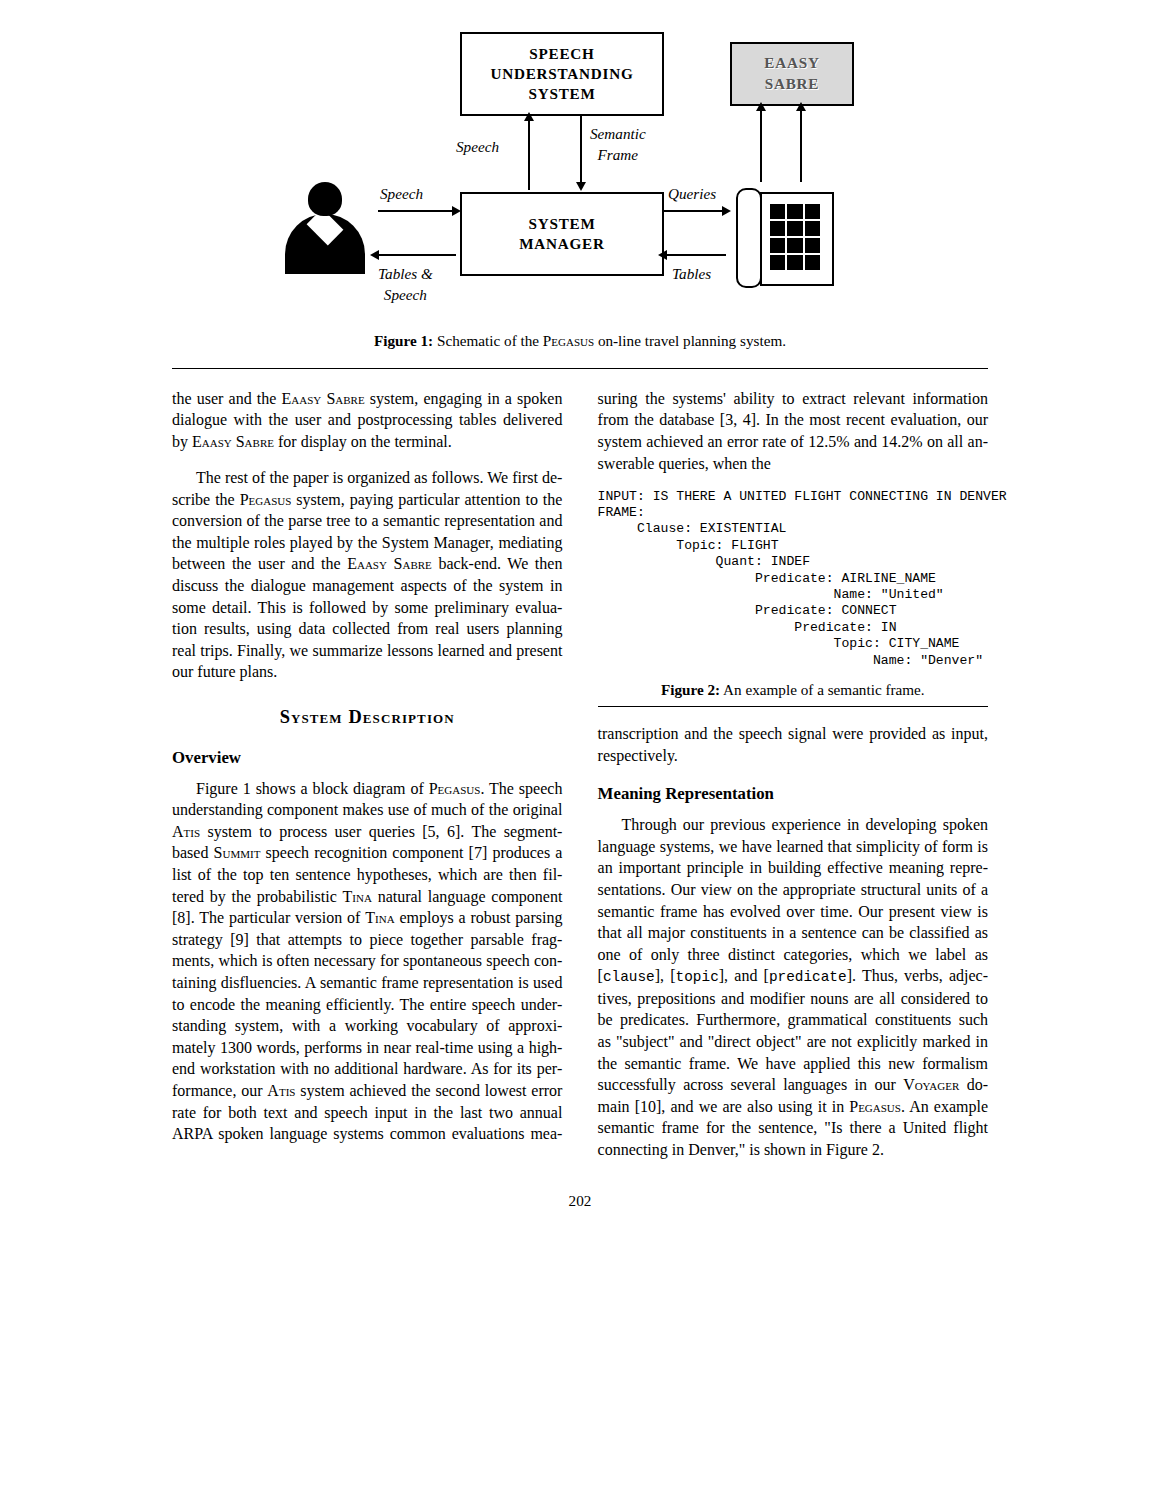SPEECH
UNDERSTANDING
SYSTEM
EAASY
SABRE
SYSTEM
MANAGER
Speech
Semantic
Frame
Speech
Tables &
Speech
Queries
Tables
Figure 1: Schematic of the Pegasus on-line travel planning system.
the user and the Eaasy Sabre system, engaging in a spoken dialogue with the user and postprocessing tables delivered by Eaasy Sabre for display on the terminal.
The rest of the paper is organized as follows. We first describe the Pegasus system, paying particular attention to the conversion of the parse tree to a semantic representation and the multiple roles played by the System Manager, mediating between the user and the Eaasy Sabre back-end. We then discuss the dialogue management aspects of the system in some detail. This is followed by some preliminary evaluation results, using data collected from real users planning real trips. Finally, we summarize lessons learned and present our future plans.
System Description
Overview
Figure 1 shows a block diagram of Pegasus. The speech understanding component makes use of much of the original Atis system to process user queries [5, 6]. The segment-based Summit speech recognition component [7] produces a list of the top ten sentence hypotheses, which are then filtered by the probabilistic Tina natural language component [8]. The particular version of Tina employs a robust parsing strategy [9] that attempts to piece together parsable fragments, which is often necessary for spontaneous speech containing disfluencies. A semantic frame representation is used to encode the meaning efficiently. The entire speech understanding system, with a working vocabulary of approximately 1300 words, performs in near real-time using a high-end workstation with no additional hardware. As for its performance, our Atis system achieved the second lowest error rate for both text and speech input in the last two annual ARPA spoken language systems common evaluations measuring the systems' ability to extract relevant information from the database [3, 4]. In the most recent evaluation, our system achieved an error rate of 12.5% and 14.2% on all answerable queries, when the
INPUT: IS THERE A UNITED FLIGHT CONNECTING IN DENVER
FRAME:
     Clause: EXISTENTIAL
          Topic: FLIGHT
               Quant: INDEF
                    Predicate: AIRLINE_NAME
                              Name: "United"
                    Predicate: CONNECT
                         Predicate: IN
                              Topic: CITY_NAME
                                   Name: "Denver"
Figure 2: An example of a semantic frame.
transcription and the speech signal were provided as input, respectively.
Meaning Representation
Through our previous experience in developing spoken language systems, we have learned that simplicity of form is an important principle in building effective meaning representations. Our view on the appropriate structural units of a semantic frame has evolved over time. Our present view is that all major constituents in a sentence can be classified as one of only three distinct categories, which we label as [clause], [topic], and [predicate]. Thus, verbs, adjectives, prepositions and modifier nouns are all considered to be predicates. Furthermore, grammatical constituents such as "subject" and "direct object" are not explicitly marked in the semantic frame. We have applied this new formalism successfully across several languages in our Voyager domain [10], and we are also using it in Pegasus. An example semantic frame for the sentence, "Is there a United flight connecting in Denver," is shown in Figure 2.
202